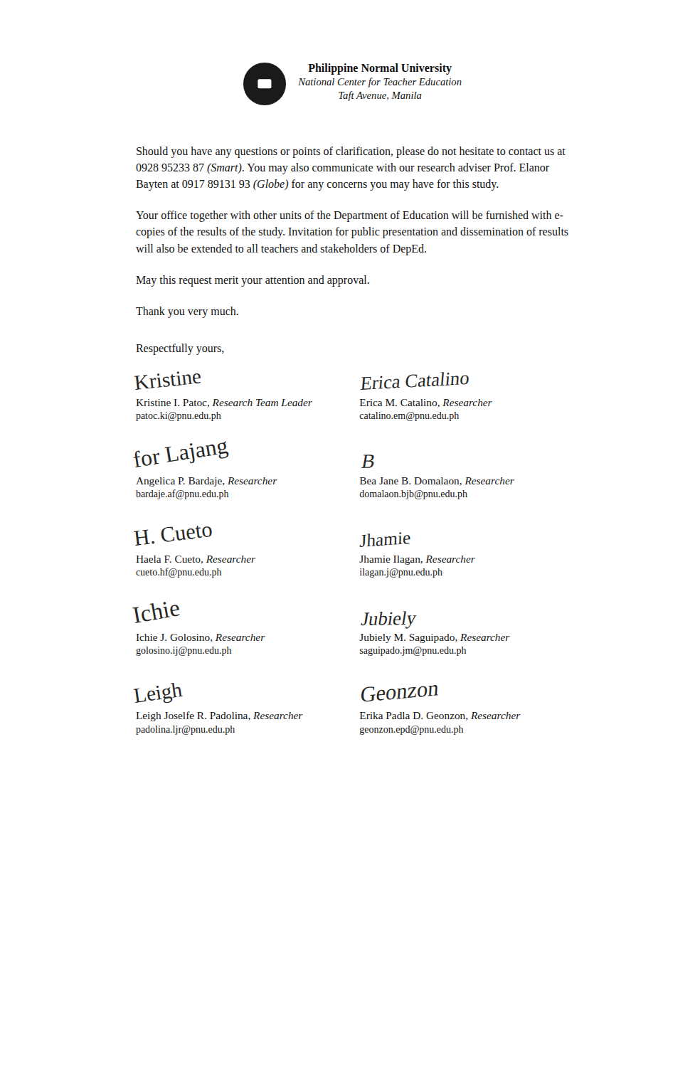Philippine Normal University
National Center for Teacher Education
Taft Avenue, Manila
Should you have any questions or points of clarification, please do not hesitate to contact us at 0928 95233 87 (Smart). You may also communicate with our research adviser Prof. Elanor Bayten at 0917 89131 93 (Globe) for any concerns you may have for this study.
Your office together with other units of the Department of Education will be furnished with e-copies of the results of the study. Invitation for public presentation and dissemination of results will also be extended to all teachers and stakeholders of DepEd.
May this request merit your attention and approval.
Thank you very much.
Respectfully yours,
| Kristine Kristine I. Patoc, Research Team Leader patoc.ki@pnu.edu.ph | Erica Catalino Erica M. Catalino, Researcher catalino.em@pnu.edu.ph |
| for Lajang Angelica P. Bardaje, Researcher bardaje.af@pnu.edu.ph | B Bea Jane B. Domalaon, Researcher domalaon.bjb@pnu.edu.ph |
| H. Cueto Haela F. Cueto, Researcher cueto.hf@pnu.edu.ph | Jhamie Jhamie Ilagan, Researcher ilagan.j@pnu.edu.ph |
| Ichie Ichie J. Golosino, Researcher golosino.ij@pnu.edu.ph | Jubiely Jubiely M. Saguipado, Researcher saguipado.jm@pnu.edu.ph |
| Leigh Leigh Joselfe R. Padolina, Researcher padolina.ljr@pnu.edu.ph | Geonzon Erika Padla D. Geonzon, Researcher geonzon.epd@pnu.edu.ph |